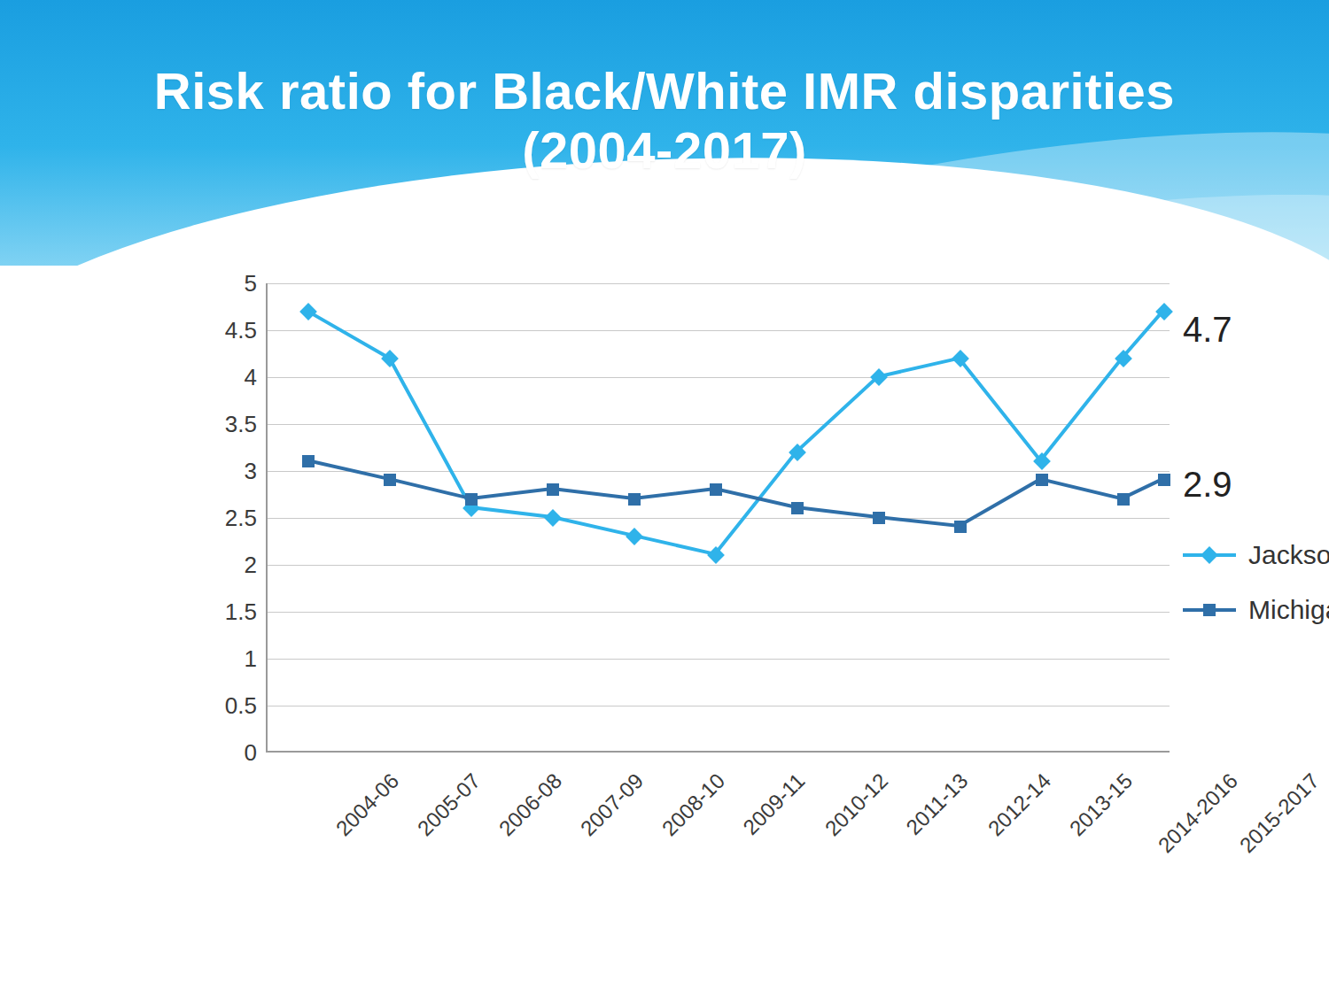Risk ratio for Black/White IMR disparities
(2004-2017)
5
4.5
4
3.5
3
2.5
2
1.5
1
0.5
0
2004-06
2005-07
2006-08
2007-09
2008-10
2009-11
2010-12
2011-13
2012-14
2013-15
2014-2016
2015-2017
4.7
2.9
Jackson
Michigan